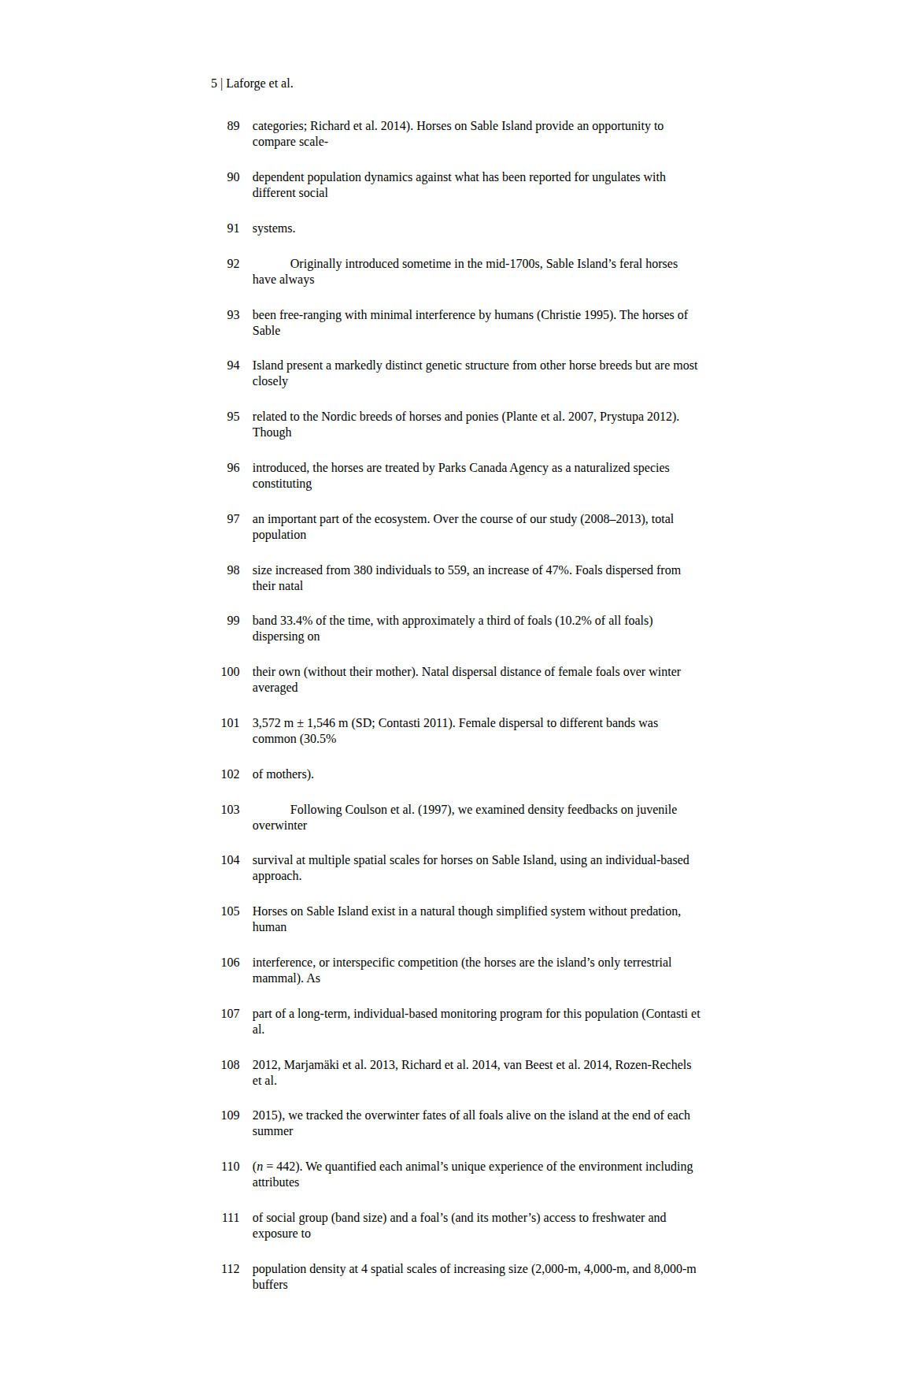5 | Laforge et al.
categories; Richard et al. 2014). Horses on Sable Island provide an opportunity to compare scale-
dependent population dynamics against what has been reported for ungulates with different social
systems.
Originally introduced sometime in the mid-1700s, Sable Island’s feral horses have always
been free-ranging with minimal interference by humans (Christie 1995). The horses of Sable
Island present a markedly distinct genetic structure from other horse breeds but are most closely
related to the Nordic breeds of horses and ponies (Plante et al. 2007, Prystupa 2012). Though
introduced, the horses are treated by Parks Canada Agency as a naturalized species constituting
an important part of the ecosystem. Over the course of our study (2008–2013), total population
size increased from 380 individuals to 559, an increase of 47%. Foals dispersed from their natal
band 33.4% of the time, with approximately a third of foals (10.2% of all foals) dispersing on
their own (without their mother). Natal dispersal distance of female foals over winter averaged
3,572 m ± 1,546 m (SD; Contasti 2011). Female dispersal to different bands was common (30.5%
of mothers).
Following Coulson et al. (1997), we examined density feedbacks on juvenile overwinter
survival at multiple spatial scales for horses on Sable Island, using an individual-based approach.
Horses on Sable Island exist in a natural though simplified system without predation, human
interference, or interspecific competition (the horses are the island’s only terrestrial mammal). As
part of a long-term, individual-based monitoring program for this population (Contasti et al.
2012, Marjamäki et al. 2013, Richard et al. 2014, van Beest et al. 2014, Rozen-Rechels et al.
2015), we tracked the overwinter fates of all foals alive on the island at the end of each summer
(n = 442). We quantified each animal’s unique experience of the environment including attributes
of social group (band size) and a foal’s (and its mother’s) access to freshwater and exposure to
population density at 4 spatial scales of increasing size (2,000-m, 4,000-m, and 8,000-m buffers